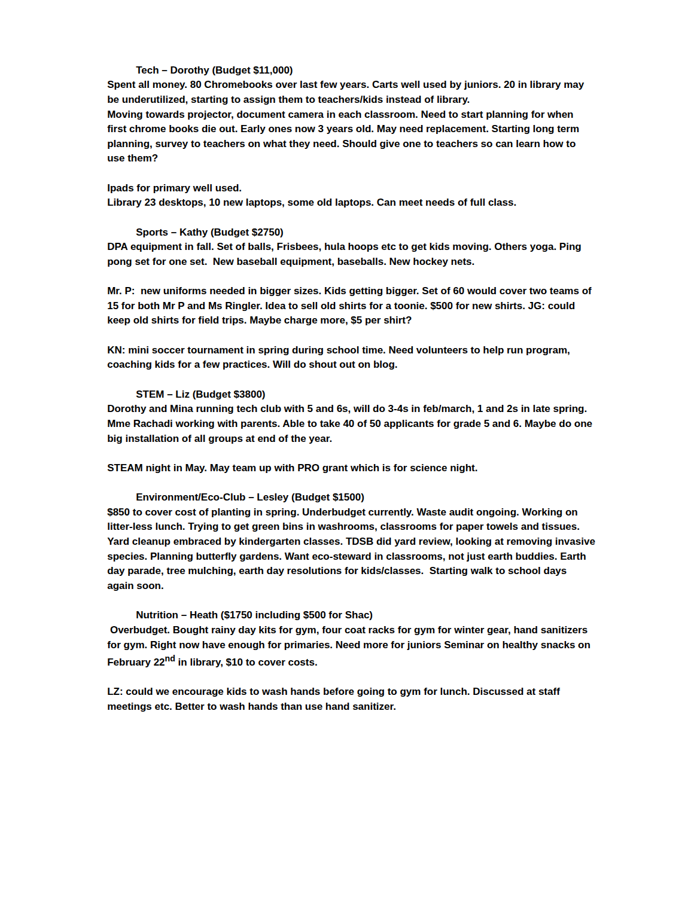Tech – Dorothy (Budget $11,000)
Spent all money. 80 Chromebooks over last few years. Carts well used by juniors. 20 in library may be underutilized, starting to assign them to teachers/kids instead of library.
Moving towards projector, document camera in each classroom. Need to start planning for when first chrome books die out. Early ones now 3 years old. May need replacement. Starting long term planning, survey to teachers on what they need. Should give one to teachers so can learn how to use them?
Ipads for primary well used.
Library 23 desktops, 10 new laptops, some old laptops. Can meet needs of full class.
Sports – Kathy (Budget $2750)
DPA equipment in fall. Set of balls, Frisbees, hula hoops etc to get kids moving. Others yoga. Ping pong set for one set. New baseball equipment, baseballs. New hockey nets.
Mr. P: new uniforms needed in bigger sizes. Kids getting bigger. Set of 60 would cover two teams of 15 for both Mr P and Ms Ringler. Idea to sell old shirts for a toonie. $500 for new shirts. JG: could keep old shirts for field trips. Maybe charge more, $5 per shirt?
KN: mini soccer tournament in spring during school time. Need volunteers to help run program, coaching kids for a few practices. Will do shout out on blog.
STEM – Liz (Budget $3800)
Dorothy and Mina running tech club with 5 and 6s, will do 3-4s in feb/march, 1 and 2s in late spring. Mme Rachadi working with parents. Able to take 40 of 50 applicants for grade 5 and 6. Maybe do one big installation of all groups at end of the year.
STEAM night in May. May team up with PRO grant which is for science night.
Environment/Eco-Club – Lesley (Budget $1500)
$850 to cover cost of planting in spring. Underbudget currently. Waste audit ongoing. Working on litter-less lunch. Trying to get green bins in washrooms, classrooms for paper towels and tissues. Yard cleanup embraced by kindergarten classes. TDSB did yard review, looking at removing invasive species. Planning butterfly gardens. Want eco-steward in classrooms, not just earth buddies. Earth day parade, tree mulching, earth day resolutions for kids/classes. Starting walk to school days again soon.
Nutrition – Heath ($1750 including $500 for Shac)
Overbudget. Bought rainy day kits for gym, four coat racks for gym for winter gear, hand sanitizers for gym. Right now have enough for primaries. Need more for juniors Seminar on healthy snacks on February 22nd in library, $10 to cover costs.
LZ: could we encourage kids to wash hands before going to gym for lunch. Discussed at staff meetings etc. Better to wash hands than use hand sanitizer.